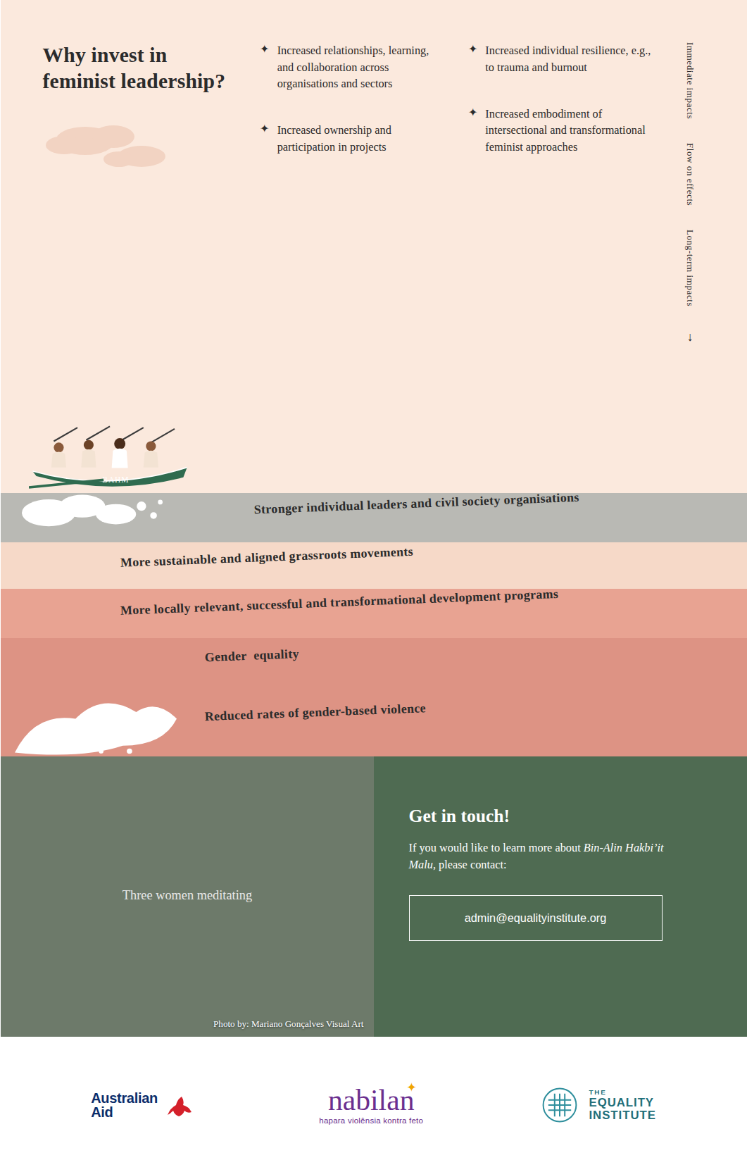Why invest in
feminist leadership?
Increased relationships, learning, and collaboration across organisations and sectors
Increased ownership and participation in projects
Increased individual resilience, e.g., to trauma and burnout
Increased embodiment of intersectional and transformational feminist approaches
Immediate impacts Flow on effects Long-term impacts ↓
BAHM
Stronger individual leaders and civil society organisations
More sustainable and aligned grassroots movements
More locally relevant, successful and transformational development programs
Gender equality
Reduced rates of gender-based violence
Photo by: Mariano Gonçalves Visual Art
Get in touch!
If you would like to learn more about Bin-Alin Hakbi’it Malu, please contact:
admin@equalityinstitute.org
Australian Aid
nabilan✦
hapara violênsia kontra feto
THE EQUALITY INSTITUTE